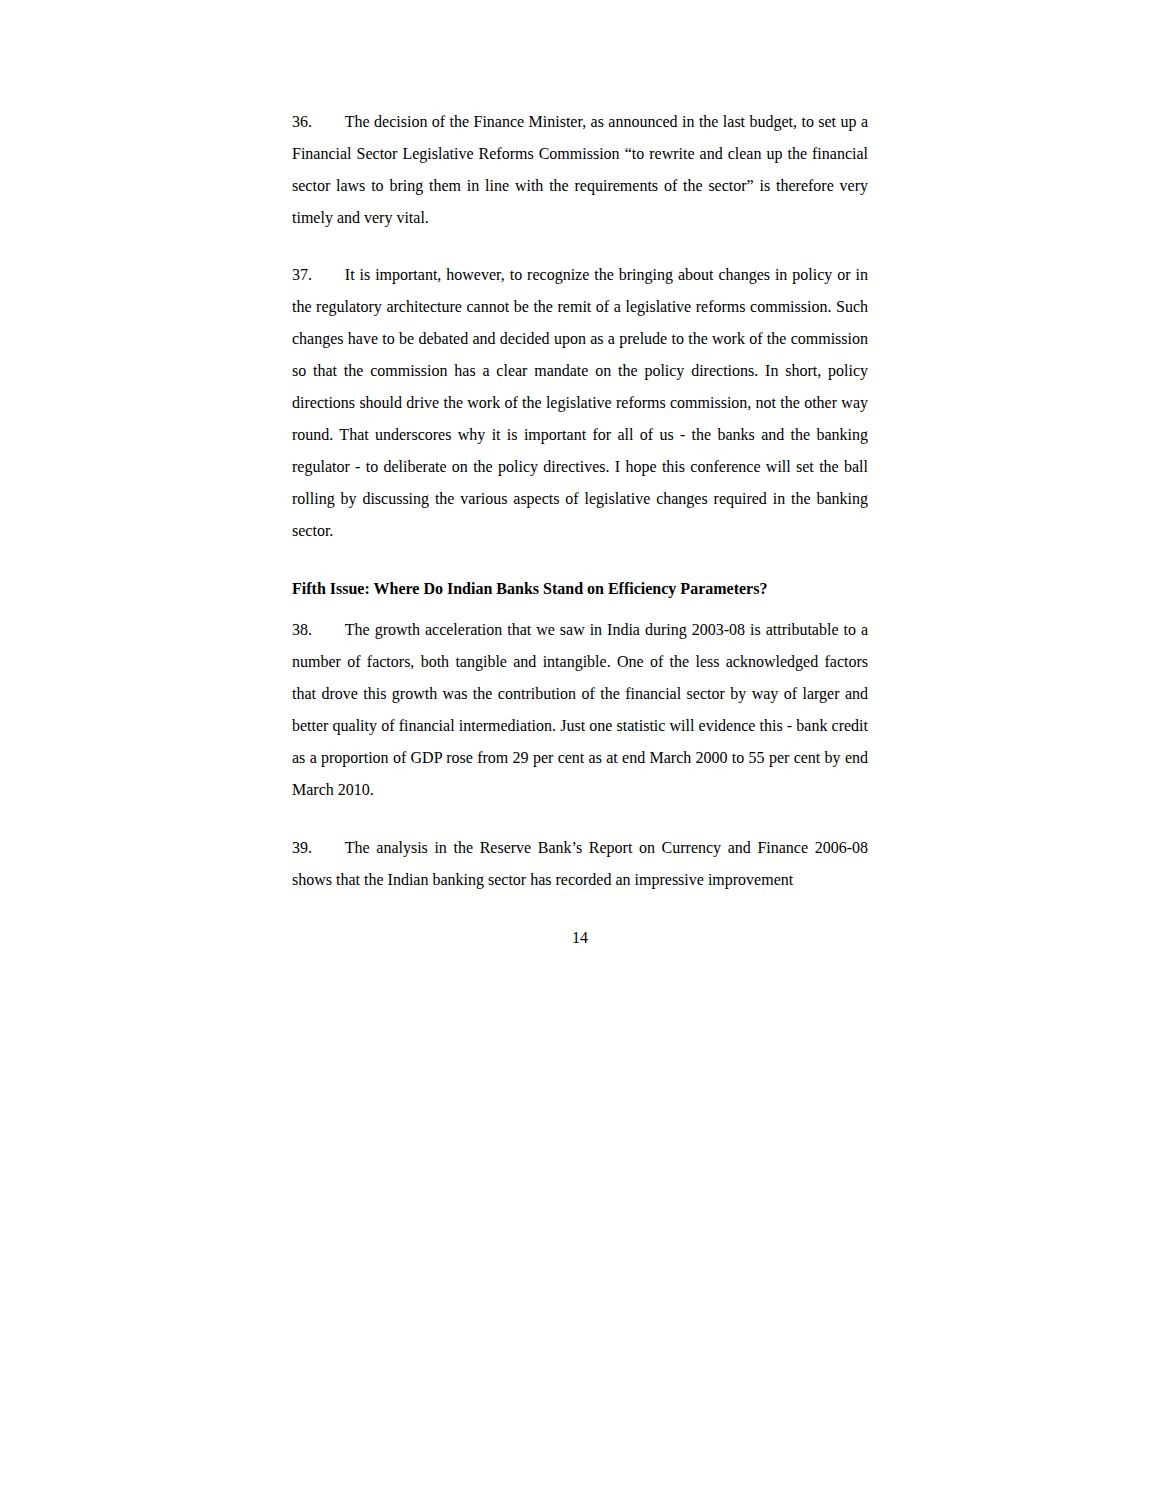36. The decision of the Finance Minister, as announced in the last budget, to set up a Financial Sector Legislative Reforms Commission “to rewrite and clean up the financial sector laws to bring them in line with the requirements of the sector” is therefore very timely and very vital.
37. It is important, however, to recognize the bringing about changes in policy or in the regulatory architecture cannot be the remit of a legislative reforms commission. Such changes have to be debated and decided upon as a prelude to the work of the commission so that the commission has a clear mandate on the policy directions. In short, policy directions should drive the work of the legislative reforms commission, not the other way round. That underscores why it is important for all of us - the banks and the banking regulator - to deliberate on the policy directives. I hope this conference will set the ball rolling by discussing the various aspects of legislative changes required in the banking sector.
Fifth Issue: Where Do Indian Banks Stand on Efficiency Parameters?
38. The growth acceleration that we saw in India during 2003-08 is attributable to a number of factors, both tangible and intangible. One of the less acknowledged factors that drove this growth was the contribution of the financial sector by way of larger and better quality of financial intermediation. Just one statistic will evidence this - bank credit as a proportion of GDP rose from 29 per cent as at end March 2000 to 55 per cent by end March 2010.
39. The analysis in the Reserve Bank’s Report on Currency and Finance 2006-08 shows that the Indian banking sector has recorded an impressive improvement
14